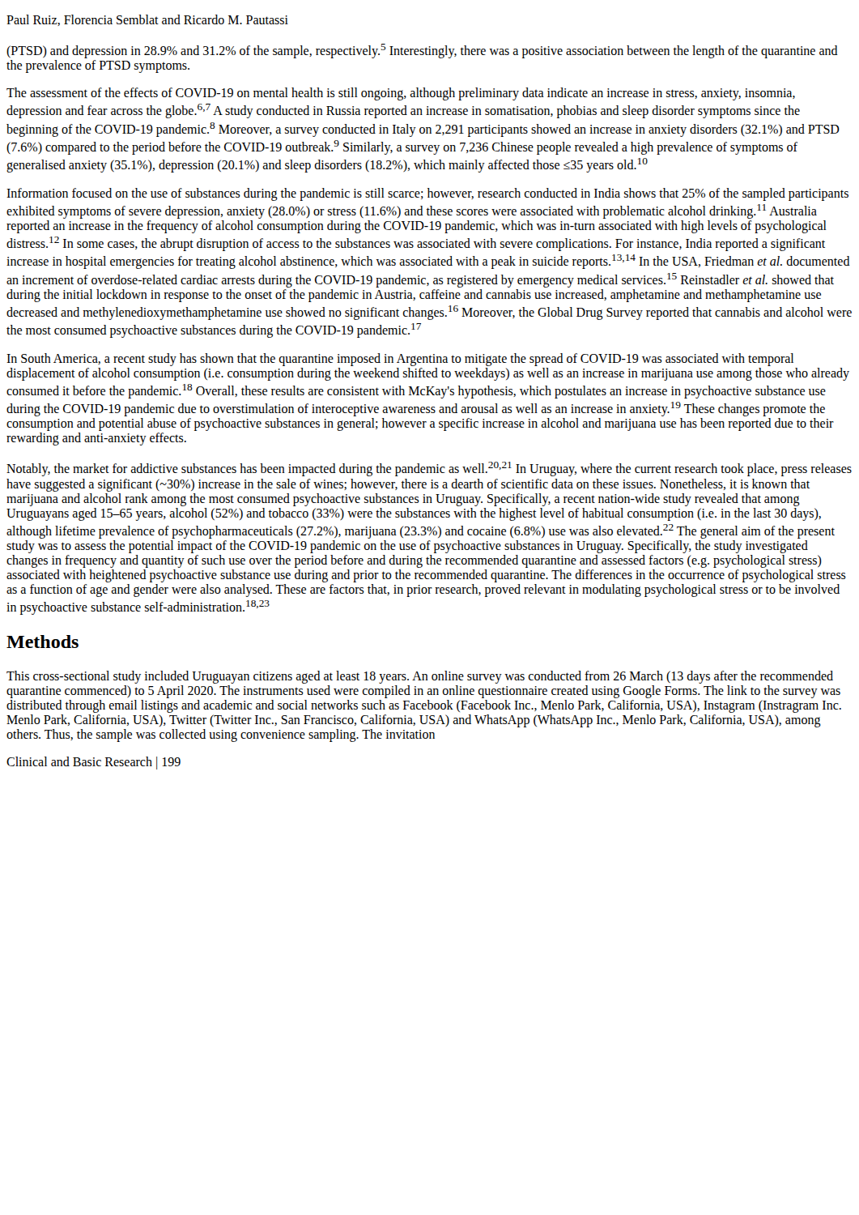Paul Ruiz, Florencia Semblat and Ricardo M. Pautassi
(PTSD) and depression in 28.9% and 31.2% of the sample, respectively.5 Interestingly, there was a positive association between the length of the quarantine and the prevalence of PTSD symptoms.
The assessment of the effects of COVID-19 on mental health is still ongoing, although preliminary data indicate an increase in stress, anxiety, insomnia, depression and fear across the globe.6,7 A study conducted in Russia reported an increase in somatisation, phobias and sleep disorder symptoms since the beginning of the COVID-19 pandemic.8 Moreover, a survey conducted in Italy on 2,291 participants showed an increase in anxiety disorders (32.1%) and PTSD (7.6%) compared to the period before the COVID-19 outbreak.9 Similarly, a survey on 7,236 Chinese people revealed a high prevalence of symptoms of generalised anxiety (35.1%), depression (20.1%) and sleep disorders (18.2%), which mainly affected those ≤35 years old.10
Information focused on the use of substances during the pandemic is still scarce; however, research conducted in India shows that 25% of the sampled participants exhibited symptoms of severe depression, anxiety (28.0%) or stress (11.6%) and these scores were associated with problematic alcohol drinking.11 Australia reported an increase in the frequency of alcohol consumption during the COVID-19 pandemic, which was in-turn associated with high levels of psychological distress.12 In some cases, the abrupt disruption of access to the substances was associated with severe complications. For instance, India reported a significant increase in hospital emergencies for treating alcohol abstinence, which was associated with a peak in suicide reports.13,14 In the USA, Friedman et al. documented an increment of overdose-related cardiac arrests during the COVID-19 pandemic, as registered by emergency medical services.15 Reinstadler et al. showed that during the initial lockdown in response to the onset of the pandemic in Austria, caffeine and cannabis use increased, amphetamine and methamphetamine use decreased and methylenedioxymethamphetamine use showed no significant changes.16 Moreover, the Global Drug Survey reported that cannabis and alcohol were the most consumed psychoactive substances during the COVID-19 pandemic.17
In South America, a recent study has shown that the quarantine imposed in Argentina to mitigate the spread of COVID-19 was associated with temporal displacement of alcohol consumption (i.e. consumption during the weekend shifted to weekdays) as well as an increase in marijuana use among those who already consumed it before the pandemic.18 Overall, these results are consistent with McKay's hypothesis, which postulates an increase in psychoactive substance use during the COVID-19 pandemic due to overstimulation of interoceptive awareness and arousal as well as an increase in anxiety.19 These changes promote the consumption and potential abuse of psychoactive substances in general; however a specific increase in alcohol and marijuana use has been reported due to their rewarding and anti-anxiety effects.
Notably, the market for addictive substances has been impacted during the pandemic as well.20,21 In Uruguay, where the current research took place, press releases have suggested a significant (~30%) increase in the sale of wines; however, there is a dearth of scientific data on these issues. Nonetheless, it is known that marijuana and alcohol rank among the most consumed psychoactive substances in Uruguay. Specifically, a recent nation-wide study revealed that among Uruguayans aged 15–65 years, alcohol (52%) and tobacco (33%) were the substances with the highest level of habitual consumption (i.e. in the last 30 days), although lifetime prevalence of psychopharmaceuticals (27.2%), marijuana (23.3%) and cocaine (6.8%) use was also elevated.22 The general aim of the present study was to assess the potential impact of the COVID-19 pandemic on the use of psychoactive substances in Uruguay. Specifically, the study investigated changes in frequency and quantity of such use over the period before and during the recommended quarantine and assessed factors (e.g. psychological stress) associated with heightened psychoactive substance use during and prior to the recommended quarantine. The differences in the occurrence of psychological stress as a function of age and gender were also analysed. These are factors that, in prior research, proved relevant in modulating psychological stress or to be involved in psychoactive substance self-administration.18,23
Methods
This cross-sectional study included Uruguayan citizens aged at least 18 years. An online survey was conducted from 26 March (13 days after the recommended quarantine commenced) to 5 April 2020. The instruments used were compiled in an online questionnaire created using Google Forms. The link to the survey was distributed through email listings and academic and social networks such as Facebook (Facebook Inc., Menlo Park, California, USA), Instagram (Instragram Inc. Menlo Park, California, USA), Twitter (Twitter Inc., San Francisco, California, USA) and WhatsApp (WhatsApp Inc., Menlo Park, California, USA), among others. Thus, the sample was collected using convenience sampling. The invitation
Clinical and Basic Research | 199